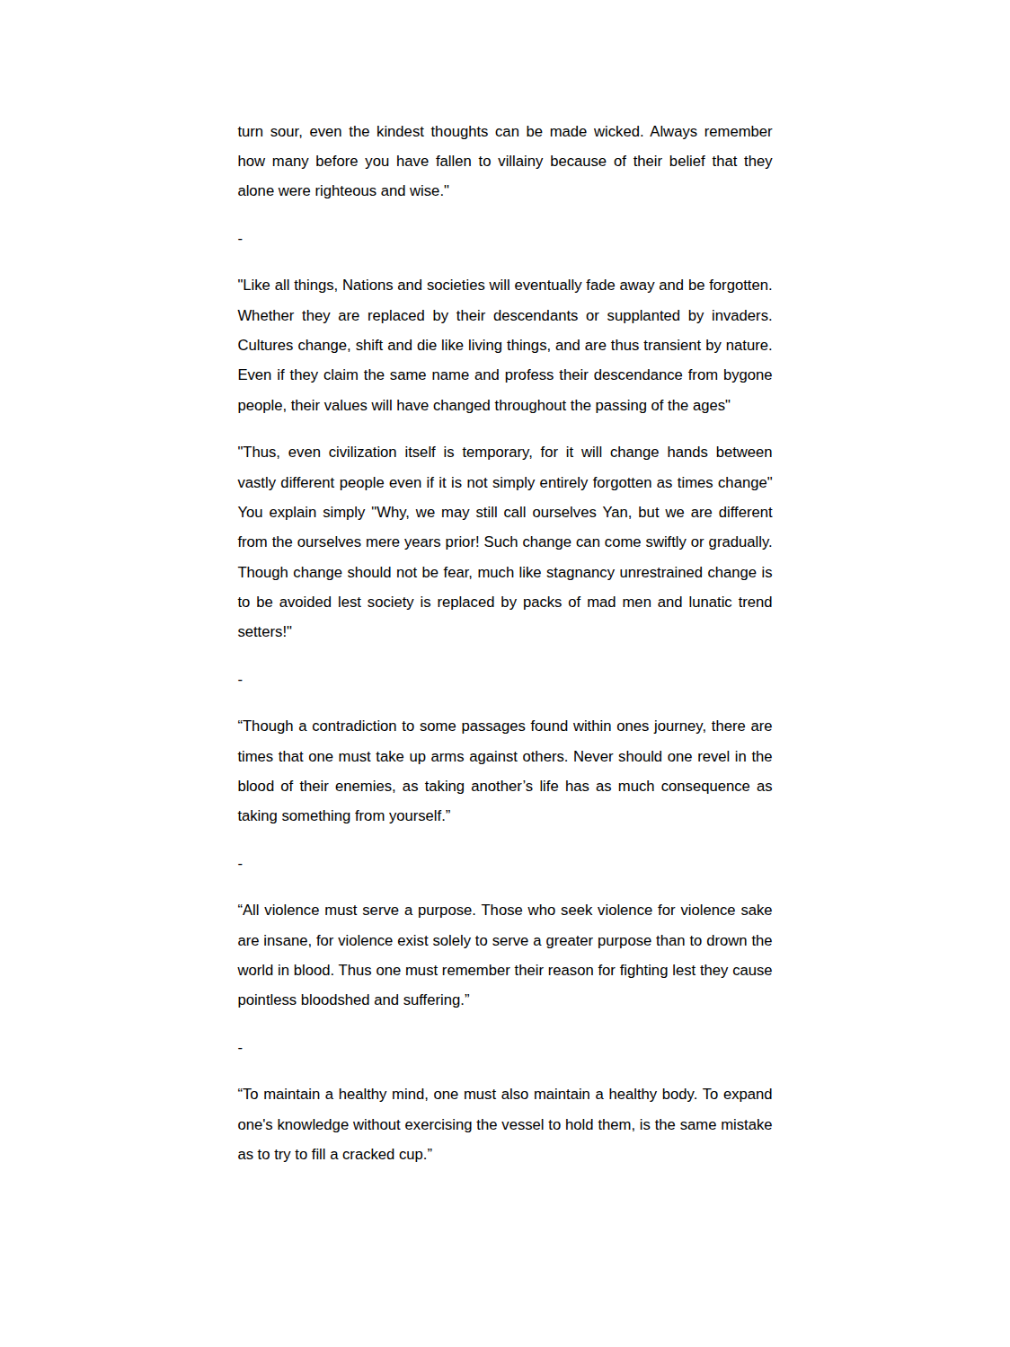turn sour, even the kindest thoughts can be made wicked. Always remember how many before you have fallen to villainy because of their belief that they alone were righteous and wise."
-
"Like all things, Nations and societies will eventually fade away and be forgotten. Whether they are replaced by their descendants or supplanted by invaders. Cultures change, shift and die like living things, and are thus transient by nature. Even if they claim the same name and profess their descendance from bygone people, their values will have changed throughout the passing of the ages"
"Thus, even civilization itself is temporary, for it will change hands between vastly different people even if it is not simply entirely forgotten as times change" You explain simply "Why, we may still call ourselves Yan, but we are different from the ourselves mere years prior! Such change can come swiftly or gradually. Though change should not be fear, much like stagnancy unrestrained change is to be avoided lest society is replaced by packs of mad men and lunatic trend setters!"
-
“Though a contradiction to some passages found within ones journey, there are times that one must take up arms against others. Never should one revel in the blood of their enemies, as taking another’s life has as much consequence as taking something from yourself.”
-
“All violence must serve a purpose. Those who seek violence for violence sake are insane, for violence exist solely to serve a greater purpose than to drown the world in blood. Thus one must remember their reason for fighting lest they cause pointless bloodshed and suffering.”
-
“To maintain a healthy mind, one must also maintain a healthy body. To expand one's knowledge without exercising the vessel to hold them, is the same mistake as to try to fill a cracked cup.”